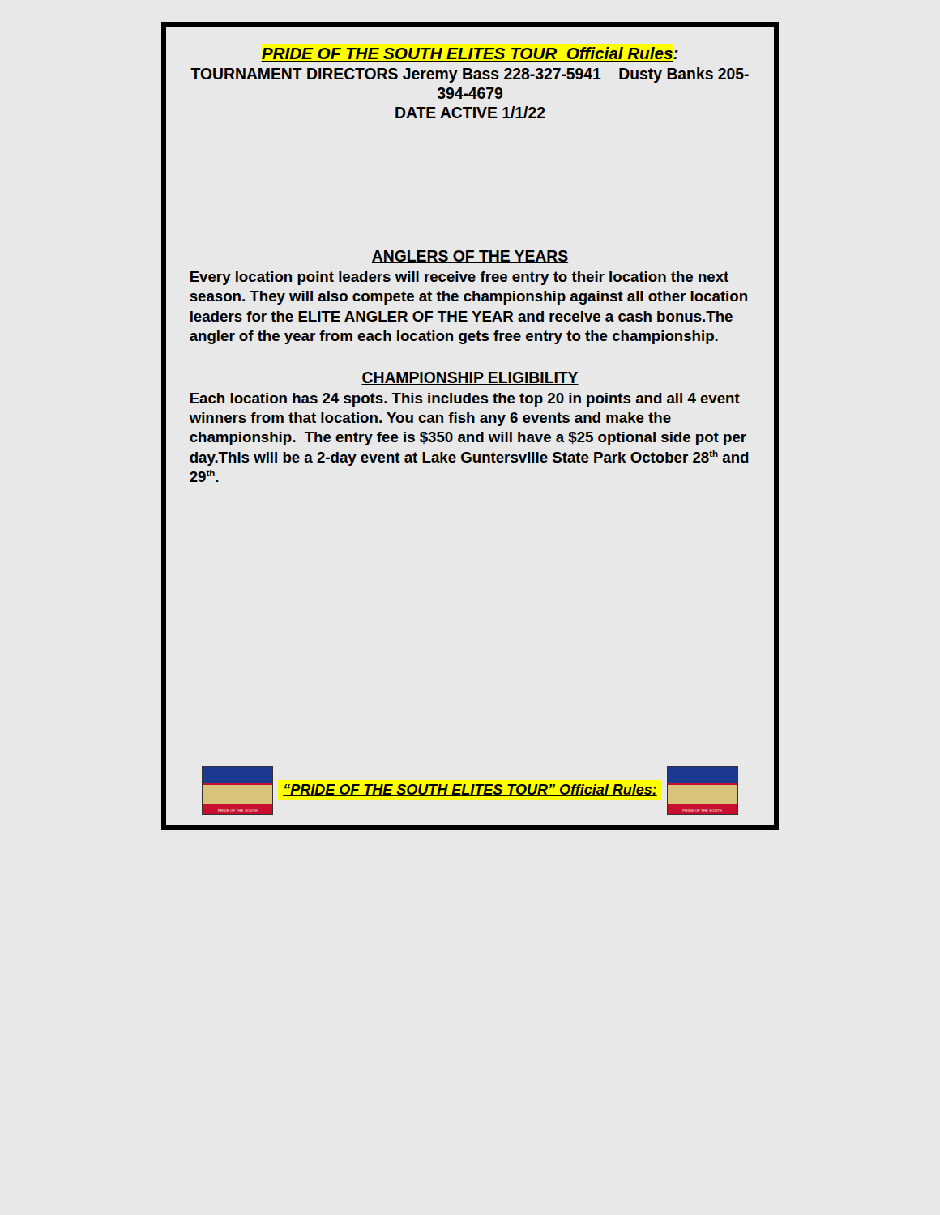PRIDE OF THE SOUTH ELITES TOUR Official Rules:
TOURNAMENT DIRECTORS Jeremy Bass 228-327-5941 Dusty Banks 205-394-4679 DATE ACTIVE 1/1/22
ANGLERS OF THE YEARS
Every location point leaders will receive free entry to their location the next season. They will also compete at the championship against all other location leaders for the ELITE ANGLER OF THE YEAR and receive a cash bonus.The angler of the year from each location gets free entry to the championship.
CHAMPIONSHIP ELIGIBILITY
Each location has 24 spots. This includes the top 20 in points and all 4 event winners from that location. You can fish any 6 events and make the championship. The entry fee is $350 and will have a $25 optional side pot per day.This will be a 2-day event at Lake Guntersville State Park October 28th and 29th.
“PRIDE OF THE SOUTH ELITES TOUR” Official Rules: